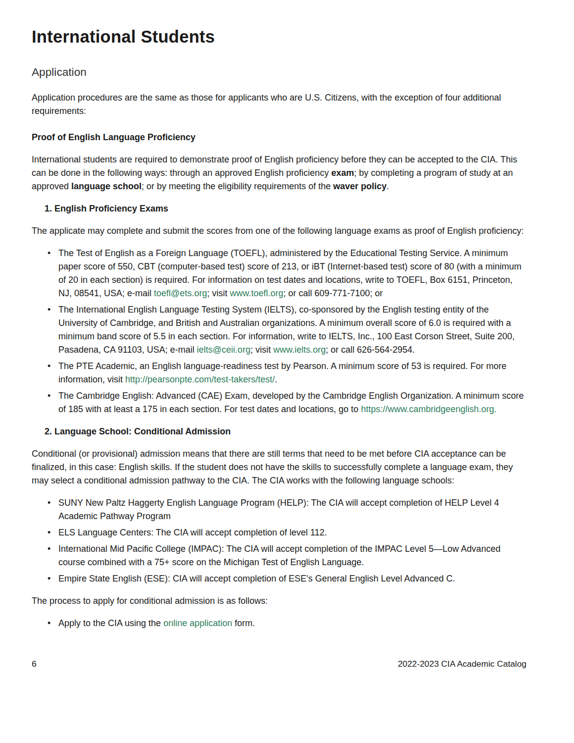International Students
Application
Application procedures are the same as those for applicants who are U.S. Citizens, with the exception of four additional requirements:
Proof of English Language Proficiency
International students are required to demonstrate proof of English proficiency before they can be accepted to the CIA. This can be done in the following ways: through an approved English proficiency exam; by completing a program of study at an approved language school; or by meeting the eligibility requirements of the waver policy.
English Proficiency Exams
The applicate may complete and submit the scores from one of the following language exams as proof of English proficiency:
The Test of English as a Foreign Language (TOEFL), administered by the Educational Testing Service. A minimum paper score of 550, CBT (computer-based test) score of 213, or iBT (Internet-based test) score of 80 (with a minimum of 20 in each section) is required. For information on test dates and locations, write to TOEFL, Box 6151, Princeton, NJ, 08541, USA; e-mail toefl@ets.org; visit www.toefl.org; or call 609-771-7100; or
The International English Language Testing System (IELTS), co-sponsored by the English testing entity of the University of Cambridge, and British and Australian organizations. A minimum overall score of 6.0 is required with a minimum band score of 5.5 in each section. For information, write to IELTS, Inc., 100 East Corson Street, Suite 200, Pasadena, CA 91103, USA; e-mail ielts@ceii.org; visit www.ielts.org; or call 626-564-2954.
The PTE Academic, an English language-readiness test by Pearson. A minimum score of 53 is required. For more information, visit http://pearsonpte.com/test-takers/test/.
The Cambridge English: Advanced (CAE) Exam, developed by the Cambridge English Organization. A minimum score of 185 with at least a 175 in each section. For test dates and locations, go to https://www.cambridgeenglish.org.
Language School: Conditional Admission
Conditional (or provisional) admission means that there are still terms that need to be met before CIA acceptance can be finalized, in this case: English skills. If the student does not have the skills to successfully complete a language exam, they may select a conditional admission pathway to the CIA. The CIA works with the following language schools:
SUNY New Paltz Haggerty English Language Program (HELP): The CIA will accept completion of HELP Level 4 Academic Pathway Program
ELS Language Centers: The CIA will accept completion of level 112.
International Mid Pacific College (IMPAC): The CIA will accept completion of the IMPAC Level 5—Low Advanced course combined with a 75+ score on the Michigan Test of English Language.
Empire State English (ESE): CIA will accept completion of ESE's General English Level Advanced C.
The process to apply for conditional admission is as follows:
Apply to the CIA using the online application form.
6 2022-2023 CIA Academic Catalog